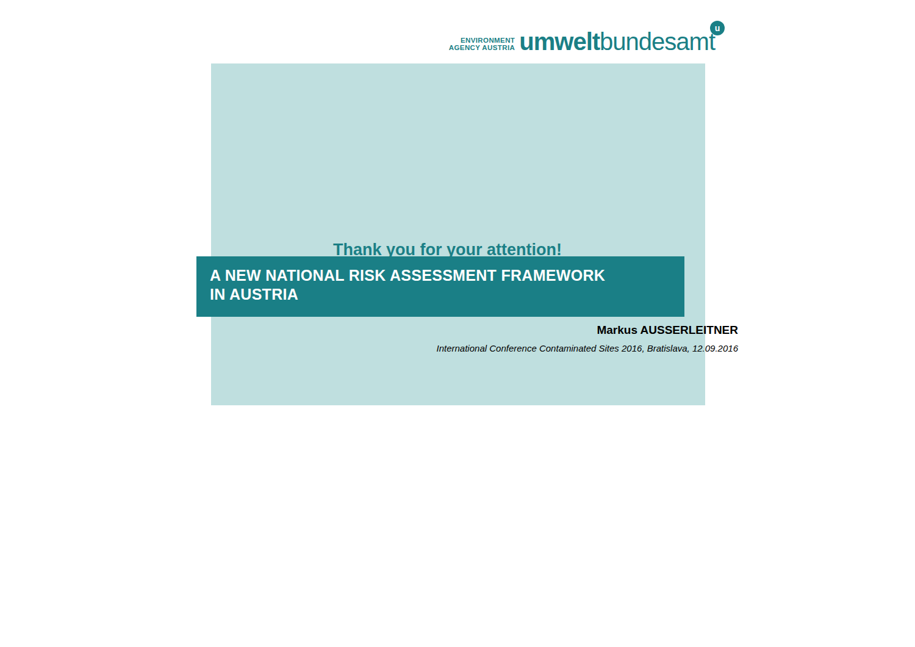ENVIRONMENT AGENCY AUSTRIA
umwelt bundesamt u
Thank you for your attention!
A NEW NATIONAL RISK ASSESSMENT FRAMEWORK
IN AUSTRIA
Markus AUSSERLEITNER
International Conference Contaminated Sites 2016, Bratislava, 12.09.2016